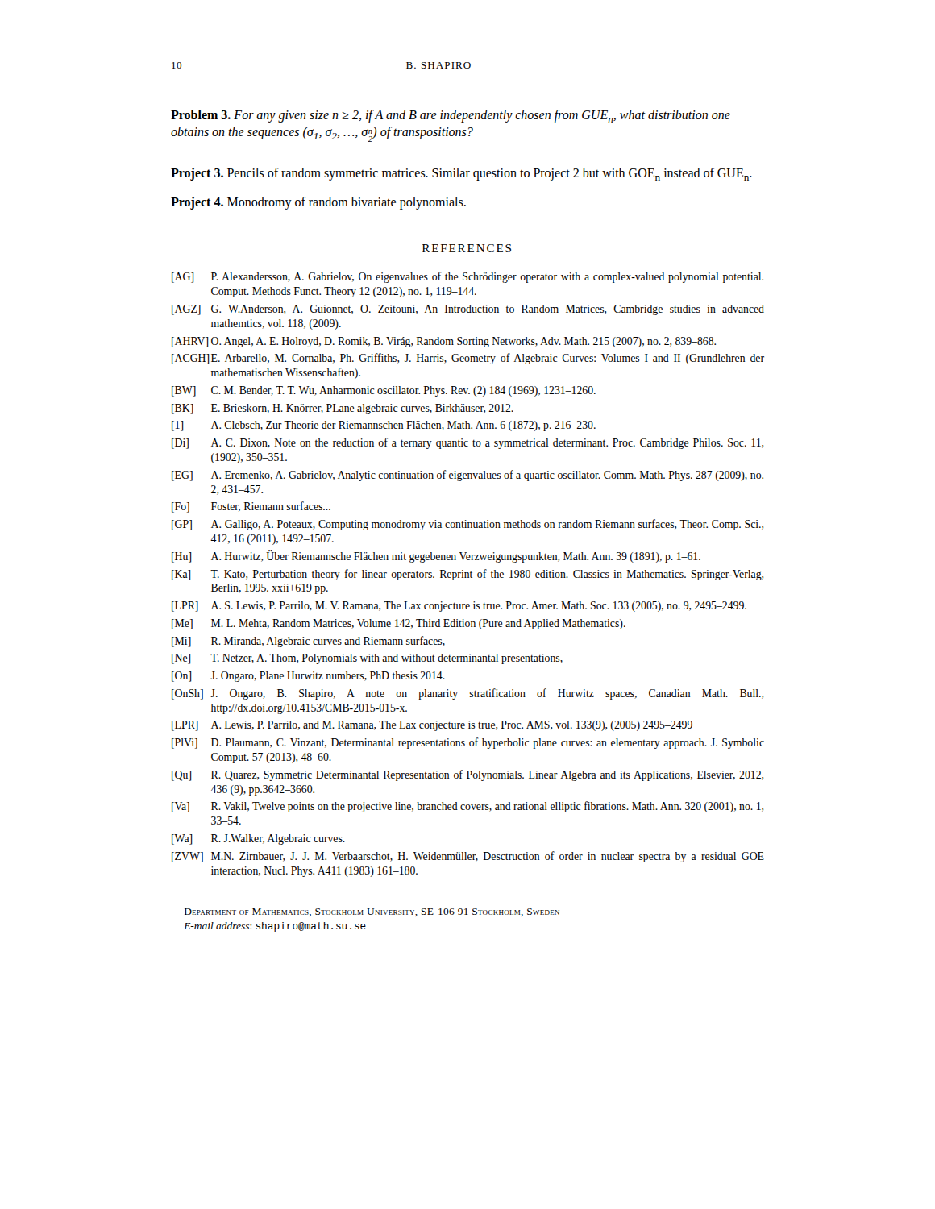10 B. Shapiro
Problem 3. For any given size n ≥ 2, if A and B are independently chosen from GUEn, what distribution one obtains on the sequences (σ1, σ2, …, σn 2) of transpositions?
Project 3. Pencils of random symmetric matrices. Similar question to Project 2 but with GOEn instead of GUEn.
Project 4. Monodromy of random bivariate polynomials.
References
[AG] P. Alexandersson, A. Gabrielov, On eigenvalues of the Schrödinger operator with a complex-valued polynomial potential. Comput. Methods Funct. Theory 12 (2012), no. 1, 119–144.
[AGZ] G. W.Anderson, A. Guionnet, O. Zeitouni, An Introduction to Random Matrices, Cambridge studies in advanced mathemtics, vol. 118, (2009).
[AHRV] O. Angel, A. E. Holroyd, D. Romik, B. Virág, Random Sorting Networks, Adv. Math. 215 (2007), no. 2, 839–868.
[ACGH] E. Arbarello, M. Cornalba, Ph. Griffiths, J. Harris, Geometry of Algebraic Curves: Volumes I and II (Grundlehren der mathematischen Wissenschaften).
[BW] C. M. Bender, T. T. Wu, Anharmonic oscillator. Phys. Rev. (2) 184 (1969), 1231–1260.
[BK] E. Brieskorn, H. Knörrer, PLane algebraic curves, Birkhäuser, 2012.
[1] A. Clebsch, Zur Theorie der Riemannschen Flächen, Math. Ann. 6 (1872), p. 216–230.
[Di] A. C. Dixon, Note on the reduction of a ternary quantic to a symmetrical determinant. Proc. Cambridge Philos. Soc. 11, (1902), 350–351.
[EG] A. Eremenko, A. Gabrielov, Analytic continuation of eigenvalues of a quartic oscillator. Comm. Math. Phys. 287 (2009), no. 2, 431–457.
[Fo] Foster, Riemann surfaces...
[GP] A. Galligo, A. Poteaux, Computing monodromy via continuation methods on random Riemann surfaces, Theor. Comp. Sci., 412, 16 (2011), 1492–1507.
[Hu] A. Hurwitz, Über Riemannsche Flächen mit gegebenen Verzweigungspunkten, Math. Ann. 39 (1891), p. 1–61.
[Ka] T. Kato, Perturbation theory for linear operators. Reprint of the 1980 edition. Classics in Mathematics. Springer-Verlag, Berlin, 1995. xxii+619 pp.
[LPR] A. S. Lewis, P. Parrilo, M. V. Ramana, The Lax conjecture is true. Proc. Amer. Math. Soc. 133 (2005), no. 9, 2495–2499.
[Me] M. L. Mehta, Random Matrices, Volume 142, Third Edition (Pure and Applied Mathematics).
[Mi] R. Miranda, Algebraic curves and Riemann surfaces,
[Ne] T. Netzer, A. Thom, Polynomials with and without determinantal presentations,
[On] J. Ongaro, Plane Hurwitz numbers, PhD thesis 2014.
[OnSh] J. Ongaro, B. Shapiro, A note on planarity stratification of Hurwitz spaces, Canadian Math. Bull., http://dx.doi.org/10.4153/CMB-2015-015-x.
[LPR] A. Lewis, P. Parrilo, and M. Ramana, The Lax conjecture is true, Proc. AMS, vol. 133(9), (2005) 2495–2499
[PlVi] D. Plaumann, C. Vinzant, Determinantal representations of hyperbolic plane curves: an elementary approach. J. Symbolic Comput. 57 (2013), 48–60.
[Qu] R. Quarez, Symmetric Determinantal Representation of Polynomials. Linear Algebra and its Applications, Elsevier, 2012, 436 (9), pp.3642–3660.
[Va] R. Vakil, Twelve points on the projective line, branched covers, and rational elliptic fibrations. Math. Ann. 320 (2001), no. 1, 33–54.
[Wa] R. J.Walker, Algebraic curves.
[ZVW] M.N. Zirnbauer, J. J. M. Verbaarschot, H. Weidenmüller, Desctruction of order in nuclear spectra by a residual GOE interaction, Nucl. Phys. A411 (1983) 161–180.
Department of Mathematics, Stockholm University, SE-106 91 Stockholm, Sweden
E-mail address: shapiro@math.su.se